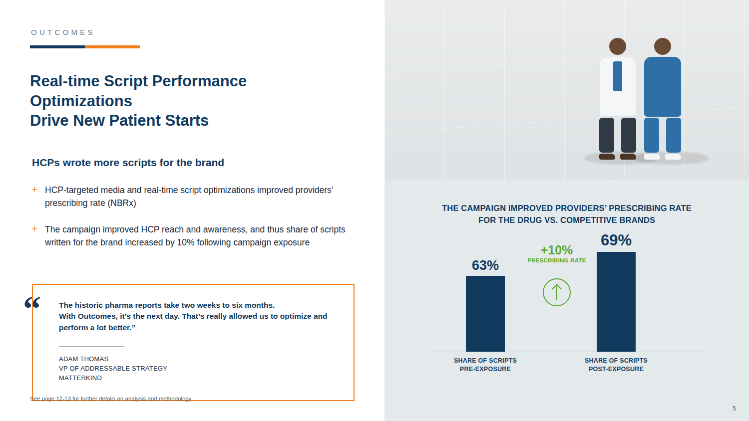OUTCOMES
Real-time Script Performance Optimizations
Drive New Patient Starts
HCPs wrote more scripts for the brand
HCP-targeted media and real-time script optimizations improved providers’ prescribing rate (NBRx)
The campaign improved HCP reach and awareness, and thus share of scripts written for the brand increased by 10% following campaign exposure
“
The historic pharma reports take two weeks to six months.
With Outcomes, it’s the next day. That’s really allowed us to optimize and perform a lot better.”
ADAM THOMAS
VP OF ADDRESSABLE STRATEGY
MATTERKIND
See page 12-13 for further details on analysis and methodology
THE CAMPAIGN IMPROVED PROVIDERS’ PRESCRIBING RATE
FOR THE DRUG VS. COMPETITIVE BRANDS
+10%
PRESCRIBING RATE
63%
69%
SHARE OF SCRIPTS
PRE-EXPOSURE
SHARE OF SCRIPTS
POST-EXPOSURE
5